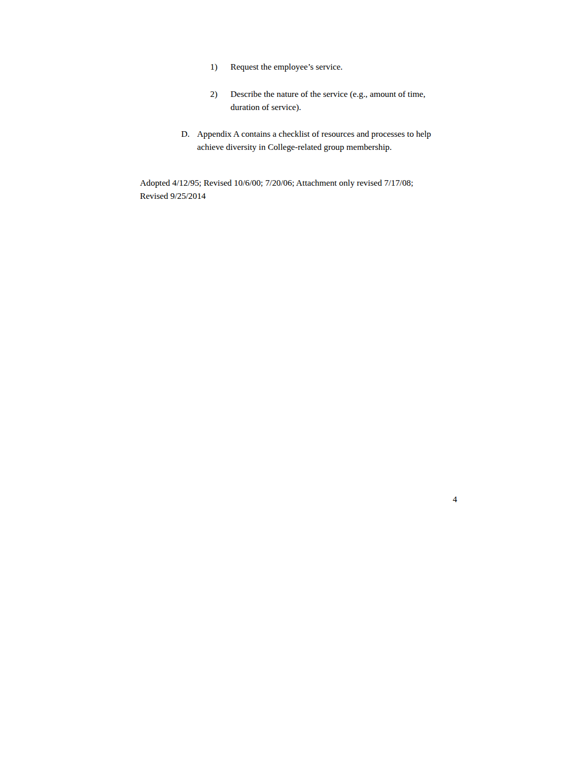1) Request the employee’s service.
2) Describe the nature of the service (e.g., amount of time, duration of service).
D. Appendix A contains a checklist of resources and processes to help achieve diversity in College-related group membership.
Adopted 4/12/95; Revised 10/6/00; 7/20/06; Attachment only revised 7/17/08; Revised 9/25/2014
4